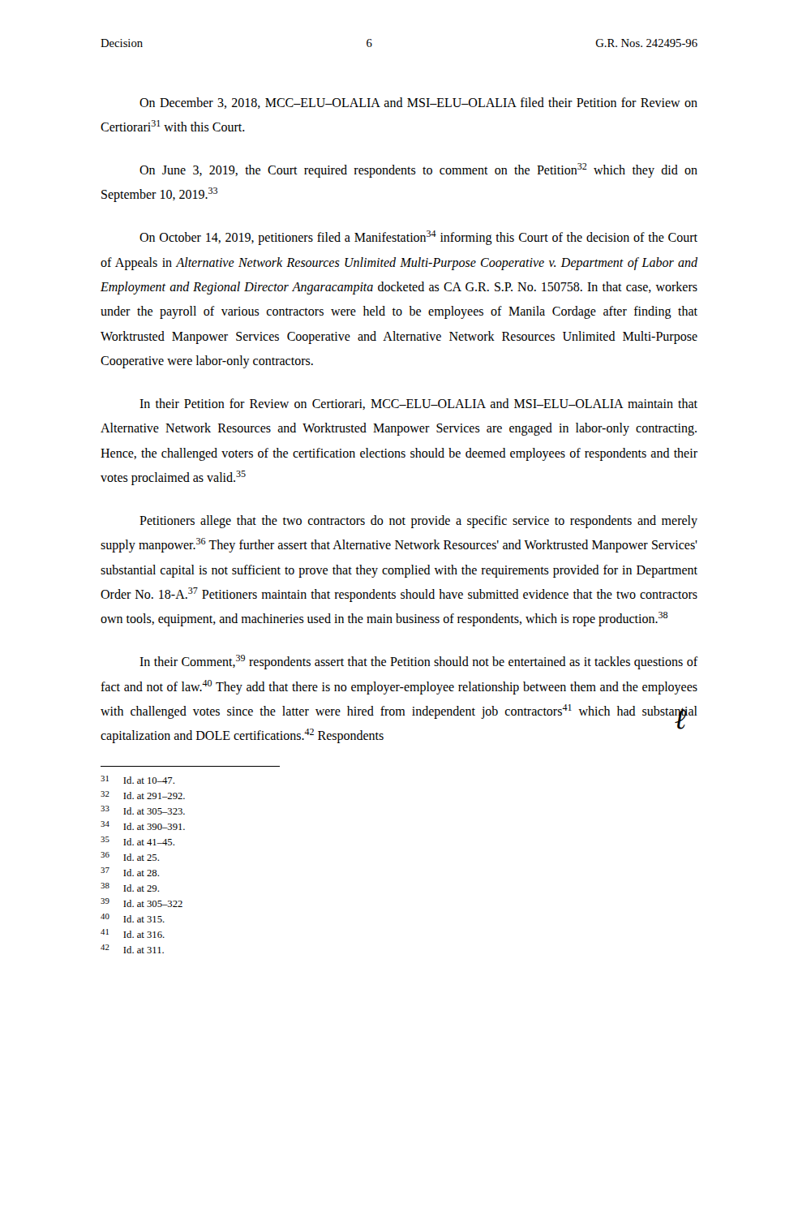Decision 6 G.R. Nos. 242495-96
On December 3, 2018, MCC–ELU–OLALIA and MSI–ELU–OLALIA filed their Petition for Review on Certiorari31 with this Court.
On June 3, 2019, the Court required respondents to comment on the Petition32 which they did on September 10, 2019.33
On October 14, 2019, petitioners filed a Manifestation34 informing this Court of the decision of the Court of Appeals in Alternative Network Resources Unlimited Multi-Purpose Cooperative v. Department of Labor and Employment and Regional Director Angaracampita docketed as CA G.R. S.P. No. 150758. In that case, workers under the payroll of various contractors were held to be employees of Manila Cordage after finding that Worktrusted Manpower Services Cooperative and Alternative Network Resources Unlimited Multi-Purpose Cooperative were labor-only contractors.
In their Petition for Review on Certiorari, MCC–ELU–OLALIA and MSI–ELU–OLALIA maintain that Alternative Network Resources and Worktrusted Manpower Services are engaged in labor-only contracting. Hence, the challenged voters of the certification elections should be deemed employees of respondents and their votes proclaimed as valid.35
Petitioners allege that the two contractors do not provide a specific service to respondents and merely supply manpower.36 They further assert that Alternative Network Resources' and Worktrusted Manpower Services' substantial capital is not sufficient to prove that they complied with the requirements provided for in Department Order No. 18-A.37 Petitioners maintain that respondents should have submitted evidence that the two contractors own tools, equipment, and machineries used in the main business of respondents, which is rope production.38
In their Comment,39 respondents assert that the Petition should not be entertained as it tackles questions of fact and not of law.40 They add that there is no employer-employee relationship between them and the employees with challenged votes since the latter were hired from independent job contractors41 which had substantial capitalization and DOLE certifications.42 Respondents
ℓ
Id. at 10–47.
Id. at 291–292.
Id. at 305–323.
Id. at 390–391.
Id. at 41–45.
Id. at 25.
Id. at 28.
Id. at 29.
Id. at 305–322
Id. at 315.
Id. at 316.
Id. at 311.